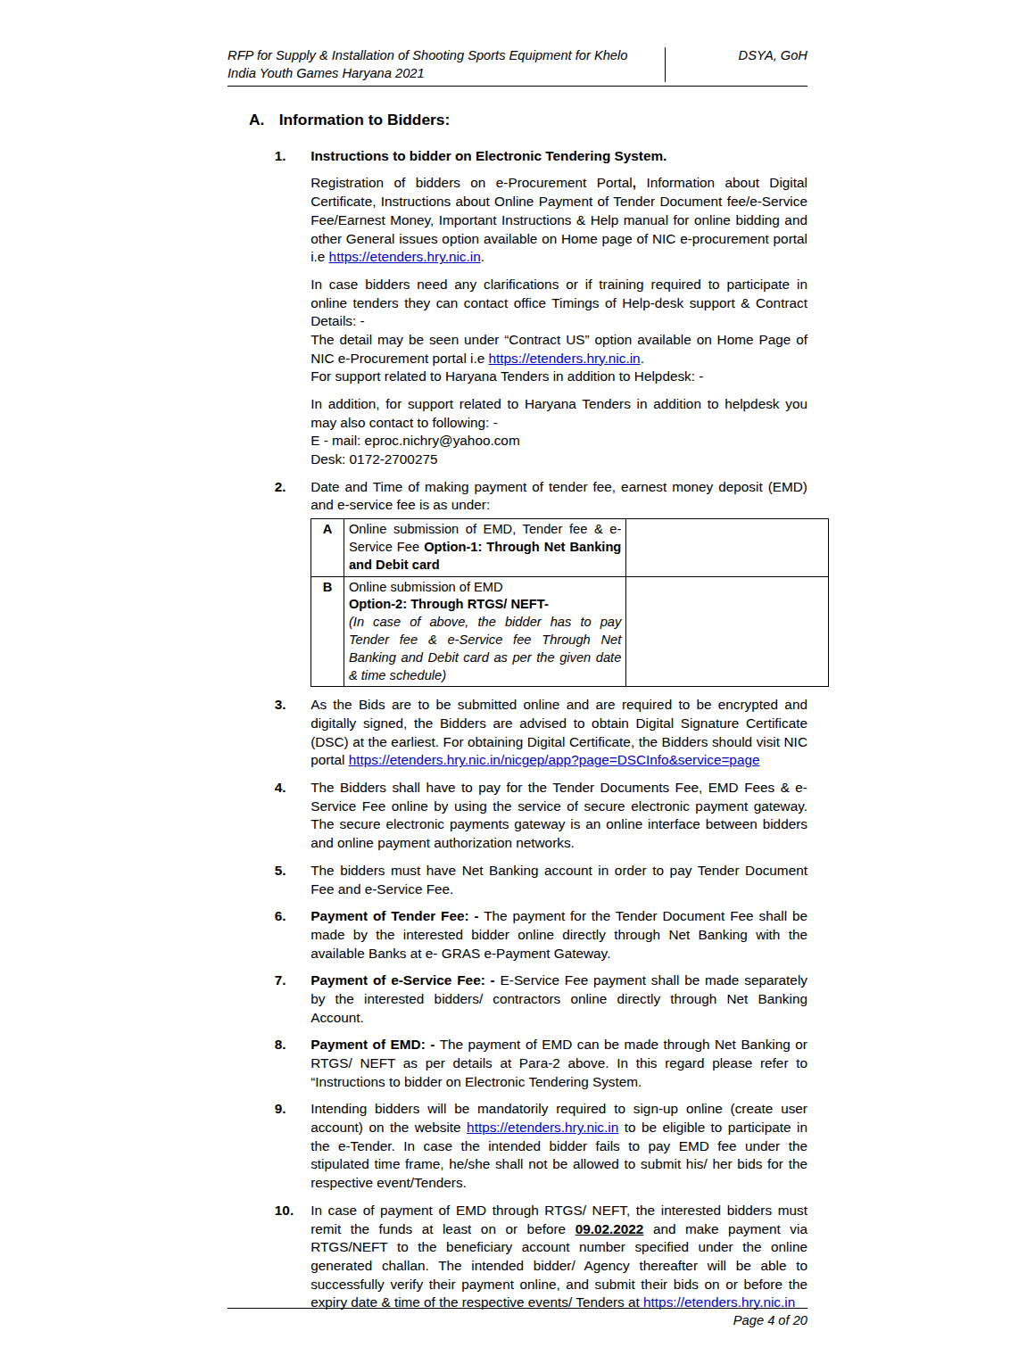RFP for Supply & Installation of Shooting Sports Equipment for Khelo India Youth Games Haryana 2021
DSYA, GoH
A. Information to Bidders:
1.
Instructions to bidder on Electronic Tendering System.
Registration of bidders on e-Procurement Portal, Information about Digital Certificate, Instructions about Online Payment of Tender Document fee/e-Service Fee/Earnest Money, Important Instructions & Help manual for online bidding and other General issues option available on Home page of NIC e-procurement portal i.e https://etenders.hry.nic.in.
In case bidders need any clarifications or if training required to participate in online tenders they can contact office Timings of Help-desk support & Contract Details: -
The detail may be seen under “Contract US” option available on Home Page of NIC e-Procurement portal i.e https://etenders.hry.nic.in.
For support related to Haryana Tenders in addition to Helpdesk: -
In addition, for support related to Haryana Tenders in addition to helpdesk you may also contact to following: -
E - mail: eproc.nichry@yahoo.com
Desk: 0172-2700275
2.
Date and Time of making payment of tender fee, earnest money deposit (EMD) and e-service fee is as under:
| A | Online submission of EMD, Tender fee & e-Service Fee Option-1: Through Net Banking and Debit card | |
| B | Online submission of EMD Option-2: Through RTGS/ NEFT- (In case of above, the bidder has to pay Tender fee & e-Service fee Through Net Banking and Debit card as per the given date & time schedule) | |
3.
As the Bids are to be submitted online and are required to be encrypted and digitally signed, the Bidders are advised to obtain Digital Signature Certificate (DSC) at the earliest. For obtaining Digital Certificate, the Bidders should visit NIC portal https://etenders.hry.nic.in/nicgep/app?page=DSCInfo&service=page
4.
The Bidders shall have to pay for the Tender Documents Fee, EMD Fees & e-Service Fee online by using the service of secure electronic payment gateway. The secure electronic payments gateway is an online interface between bidders and online payment authorization networks.
5.
The bidders must have Net Banking account in order to pay Tender Document Fee and e-Service Fee.
6.
Payment of Tender Fee: - The payment for the Tender Document Fee shall be made by the interested bidder online directly through Net Banking with the available Banks at e- GRAS e-Payment Gateway.
7.
Payment of e-Service Fee: - E-Service Fee payment shall be made separately by the interested bidders/ contractors online directly through Net Banking Account.
8.
Payment of EMD: - The payment of EMD can be made through Net Banking or RTGS/ NEFT as per details at Para-2 above. In this regard please refer to “Instructions to bidder on Electronic Tendering System.
9.
Intending bidders will be mandatorily required to sign-up online (create user account) on the website https://etenders.hry.nic.in to be eligible to participate in the e-Tender. In case the intended bidder fails to pay EMD fee under the stipulated time frame, he/she shall not be allowed to submit his/ her bids for the respective event/Tenders.
10.
In case of payment of EMD through RTGS/ NEFT, the interested bidders must remit the funds at least on or before 09.02.2022 and make payment via RTGS/NEFT to the beneficiary account number specified under the online generated challan. The intended bidder/ Agency thereafter will be able to successfully verify their payment online, and submit their bids on or before the expiry date & time of the respective events/ Tenders at https://etenders.hry.nic.in
Page 4 of 20